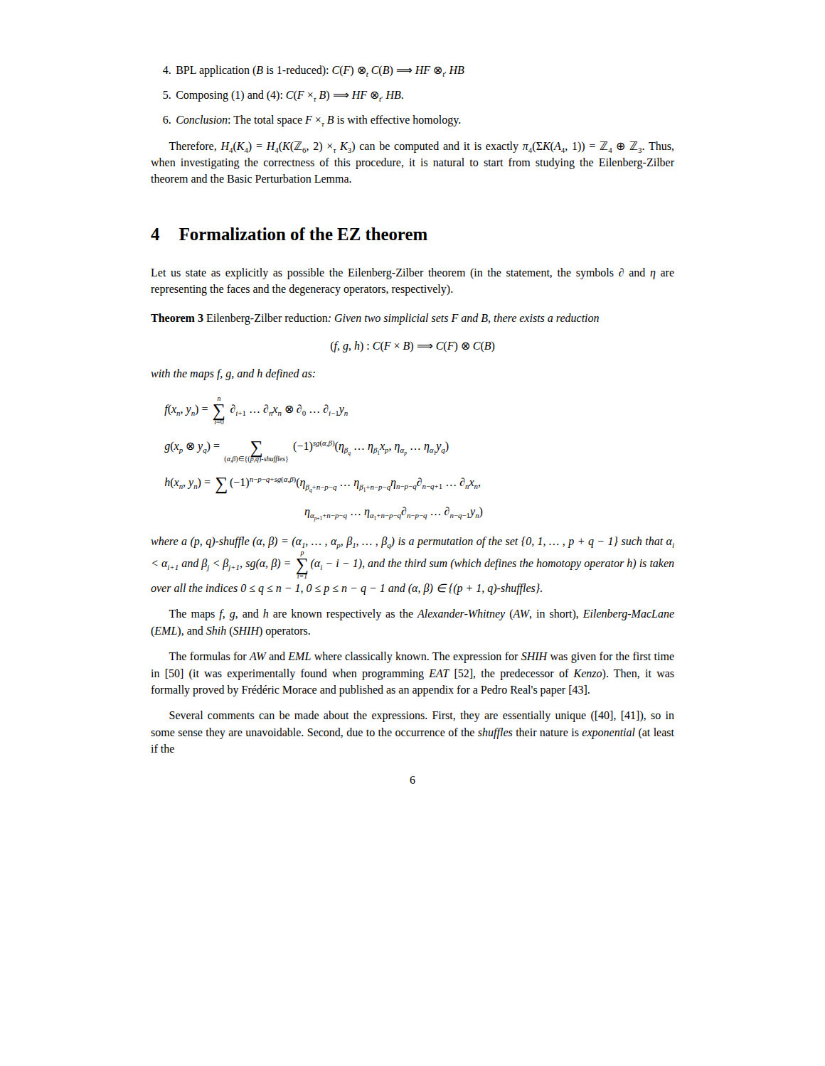4. BPL application (B is 1-reduced): C(F) ⊗t C(B) ⟹ HF ⊗t′ HB
5. Composing (1) and (4): C(F ×τ B) ⟹ HF ⊗t′ HB.
6. Conclusion: The total space F ×τ B is with effective homology.
Therefore, H4(K4) = H4(K(ℤ6, 2) ×τ K3) can be computed and it is exactly π4(ΣK(A4, 1)) = ℤ4 ⊕ ℤ3. Thus, when investigating the correctness of this procedure, it is natural to start from studying the Eilenberg-Zilber theorem and the Basic Perturbation Lemma.
4 Formalization of the EZ theorem
Let us state as explicitly as possible the Eilenberg-Zilber theorem (in the statement, the symbols ∂ and η are representing the faces and the degeneracy operators, respectively).
Theorem 3 Eilenberg-Zilber reduction: Given two simplicial sets F and B, there exists a reduction
(f, g, h) : C(F × B) ⟹ C(F) ⊗ C(B)
with the maps f, g, and h defined as:
f(xn, yn) = n∑i=0 ∂i+1 … ∂nxn ⊗ ∂0 … ∂i−1yn
g(xp ⊗ yq) = ∑(α,β)∈{(p,q)-shuffles} (−1)sg(α,β)(ηβq … ηβ1xp, ηαp … ηα1yq)
h(xn, yn) = ∑ (−1)n−p−q+sg(α,β)(ηβq+n−p−q … ηβ1+n−p−qηn−p−q∂n−q+1 … ∂nxn,
ηαp+1+n−p−q … ηα1+n−p−q∂n−p−q … ∂n−q−1yn)
where a (p, q)-shuffle (α, β) = (α1, … , αp, β1, … , βq) is a permutation of the set {0, 1, … , p + q − 1} such that αi < αi+1 and βj < βj+1, sg(α, β) = p∑i=1(αi − i − 1), and the third sum (which defines the homotopy operator h) is taken over all the indices 0 ≤ q ≤ n − 1, 0 ≤ p ≤ n − q − 1 and (α, β) ∈ {(p + 1, q)-shuffles}.
The maps f, g, and h are known respectively as the Alexander-Whitney (AW, in short), Eilenberg-MacLane (EML), and Shih (SHIH) operators.
The formulas for AW and EML where classically known. The expression for SHIH was given for the first time in [50] (it was experimentally found when programming EAT [52], the predecessor of Kenzo). Then, it was formally proved by Frédéric Morace and published as an appendix for a Pedro Real's paper [43].
Several comments can be made about the expressions. First, they are essentially unique ([40], [41]), so in some sense they are unavoidable. Second, due to the occurrence of the shuffles their nature is exponential (at least if the
6